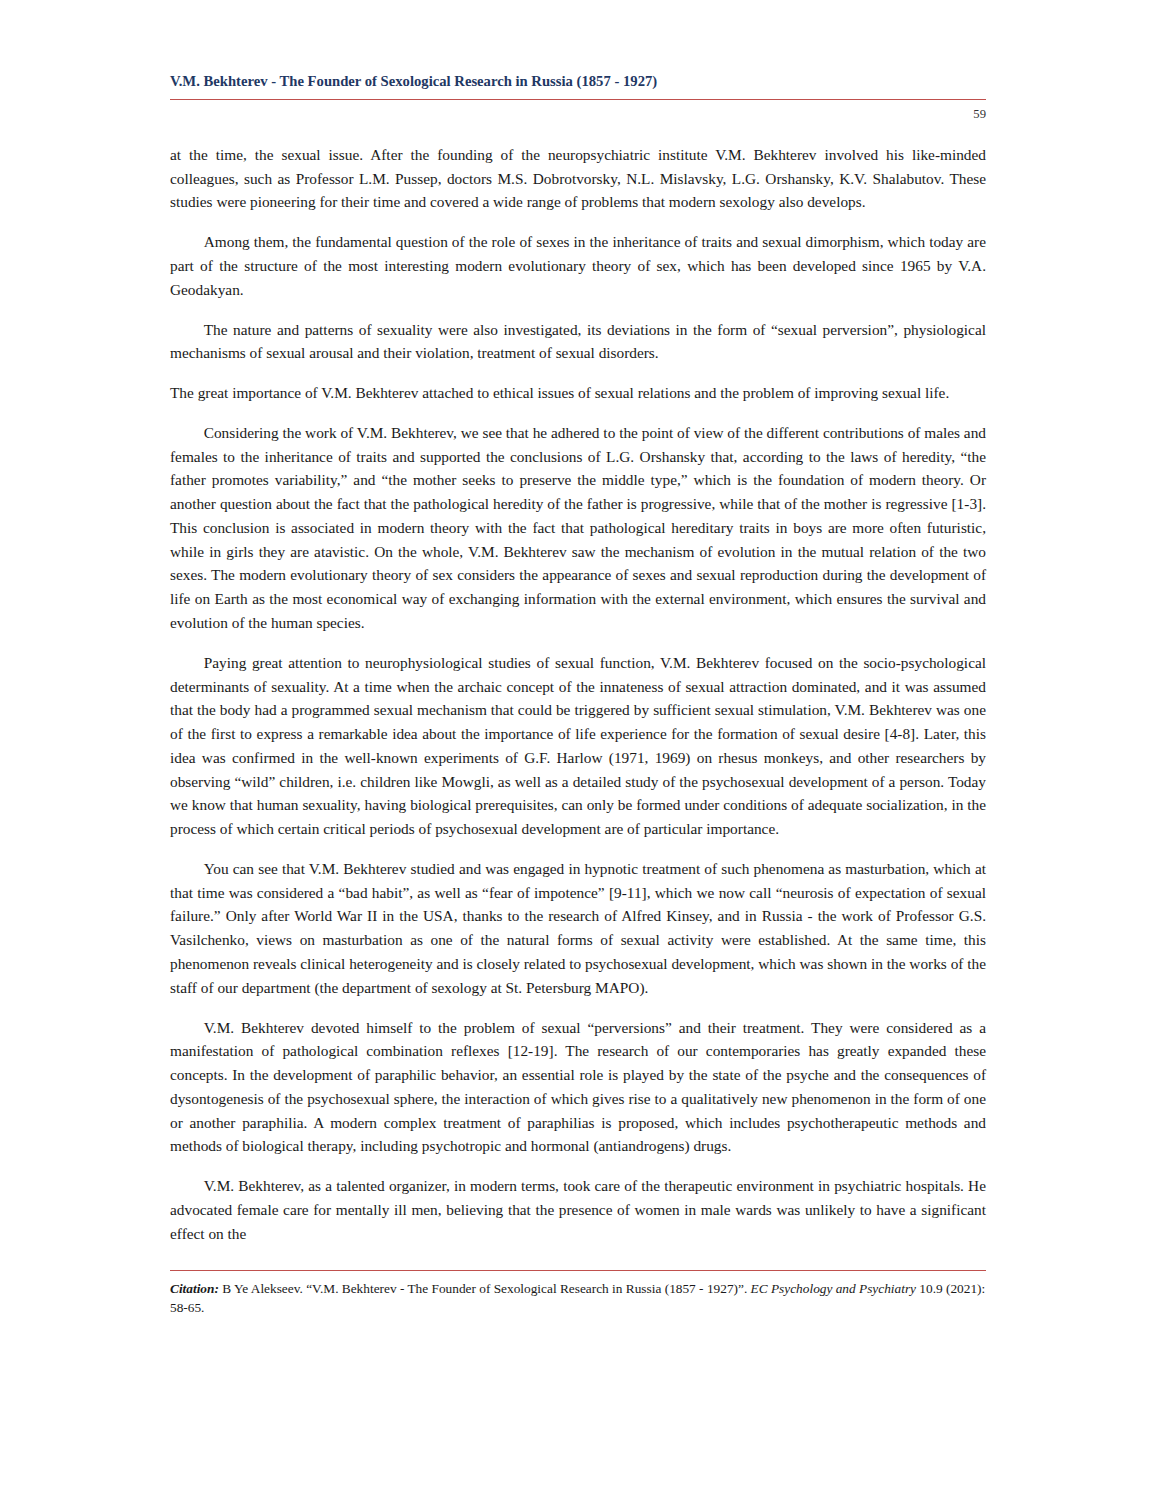V.M. Bekhterev - The Founder of Sexological Research in Russia (1857 - 1927)
59
at the time, the sexual issue. After the founding of the neuropsychiatric institute V.M. Bekhterev involved his like-minded colleagues, such as Professor L.M. Pussep, doctors M.S. Dobrotvorsky, N.L. Mislavsky, L.G. Orshansky, K.V. Shalabutov. These studies were pioneering for their time and covered a wide range of problems that modern sexology also develops.
Among them, the fundamental question of the role of sexes in the inheritance of traits and sexual dimorphism, which today are part of the structure of the most interesting modern evolutionary theory of sex, which has been developed since 1965 by V.A. Geodakyan.
The nature and patterns of sexuality were also investigated, its deviations in the form of “sexual perversion”, physiological mechanisms of sexual arousal and their violation, treatment of sexual disorders.
The great importance of V.M. Bekhterev attached to ethical issues of sexual relations and the problem of improving sexual life.
Considering the work of V.M. Bekhterev, we see that he adhered to the point of view of the different contributions of males and females to the inheritance of traits and supported the conclusions of L.G. Orshansky that, according to the laws of heredity, “the father promotes variability,” and “the mother seeks to preserve the middle type,” which is the foundation of modern theory. Or another question about the fact that the pathological heredity of the father is progressive, while that of the mother is regressive [1-3]. This conclusion is associated in modern theory with the fact that pathological hereditary traits in boys are more often futuristic, while in girls they are atavistic. On the whole, V.M. Bekhterev saw the mechanism of evolution in the mutual relation of the two sexes. The modern evolutionary theory of sex considers the appearance of sexes and sexual reproduction during the development of life on Earth as the most economical way of exchanging information with the external environment, which ensures the survival and evolution of the human species.
Paying great attention to neurophysiological studies of sexual function, V.M. Bekhterev focused on the socio-psychological determinants of sexuality. At a time when the archaic concept of the innateness of sexual attraction dominated, and it was assumed that the body had a programmed sexual mechanism that could be triggered by sufficient sexual stimulation, V.M. Bekhterev was one of the first to express a remarkable idea about the importance of life experience for the formation of sexual desire [4-8]. Later, this idea was confirmed in the well-known experiments of G.F. Harlow (1971, 1969) on rhesus monkeys, and other researchers by observing “wild” children, i.e. children like Mowgli, as well as a detailed study of the psychosexual development of a person. Today we know that human sexuality, having biological prerequisites, can only be formed under conditions of adequate socialization, in the process of which certain critical periods of psychosexual development are of particular importance.
You can see that V.M. Bekhterev studied and was engaged in hypnotic treatment of such phenomena as masturbation, which at that time was considered a “bad habit”, as well as “fear of impotence” [9-11], which we now call “neurosis of expectation of sexual failure.” Only after World War II in the USA, thanks to the research of Alfred Kinsey, and in Russia - the work of Professor G.S. Vasilchenko, views on masturbation as one of the natural forms of sexual activity were established. At the same time, this phenomenon reveals clinical heterogeneity and is closely related to psychosexual development, which was shown in the works of the staff of our department (the department of sexology at St. Petersburg MAPO).
V.M. Bekhterev devoted himself to the problem of sexual “perversions” and their treatment. They were considered as a manifestation of pathological combination reflexes [12-19]. The research of our contemporaries has greatly expanded these concepts. In the development of paraphilic behavior, an essential role is played by the state of the psyche and the consequences of dysontogenesis of the psychosexual sphere, the interaction of which gives rise to a qualitatively new phenomenon in the form of one or another paraphilia. A modern complex treatment of paraphilias is proposed, which includes psychotherapeutic methods and methods of biological therapy, including psychotropic and hormonal (antiandrogens) drugs.
V.M. Bekhterev, as a talented organizer, in modern terms, took care of the therapeutic environment in psychiatric hospitals. He advocated female care for mentally ill men, believing that the presence of women in male wards was unlikely to have a significant effect on the
Citation: B Ye Alekseev. “V.M. Bekhterev - The Founder of Sexological Research in Russia (1857 - 1927)”. EC Psychology and Psychiatry 10.9 (2021): 58-65.